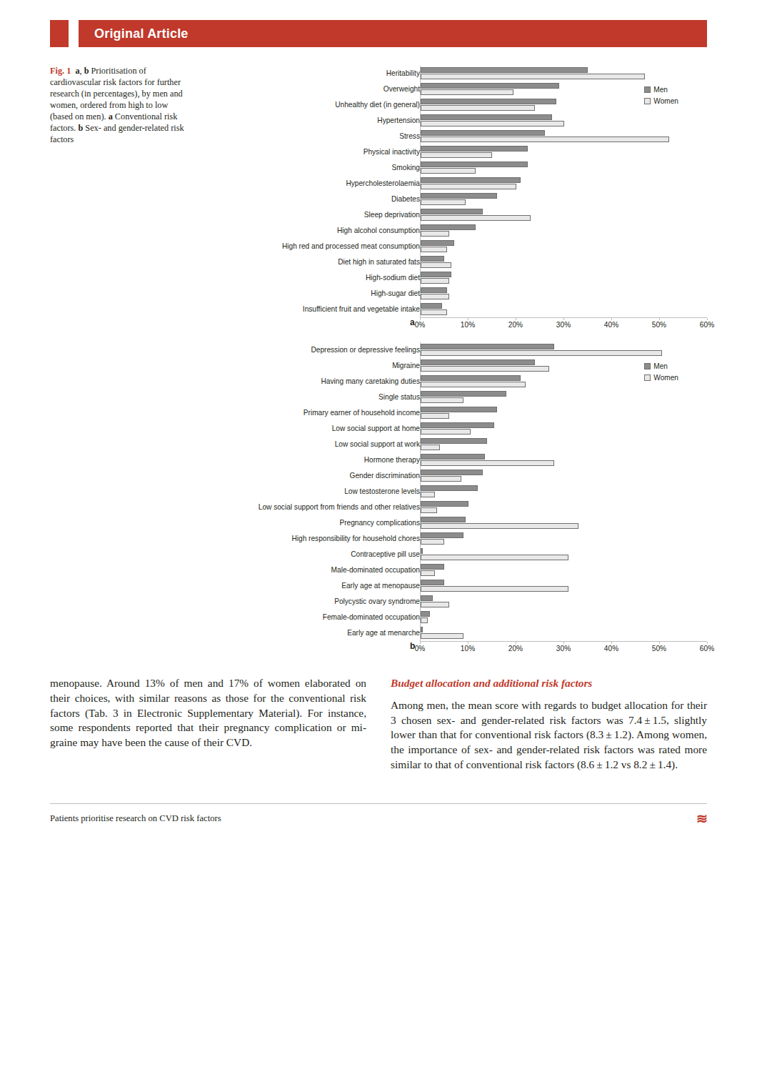Original Article
Fig. 1 a, b Prioritisation of cardiovascular risk factors for further research (in percentages), by men and women, ordered from high to low (based on men). a Conventional risk factors. b Sex- and gender-related risk factors
Men
Women
| Heritability | |
| Overweight | |
| Unhealthy diet (in general) | |
| Hypertension | |
| Stress | |
| Physical inactivity | |
| Smoking | |
| Hypercholesterolaemia | |
| Diabetes | |
| Sleep deprivation | |
| High alcohol consumption | |
| High red and processed meat consumption | |
| Diet high in saturated fats | |
| High-sodium diet | |
| High-sugar diet | |
| Insufficient fruit and vegetable intake | |
0% 10% 20% 30% 40% 50% 60%
a
Men
Women
| Depression or depressive feelings | |
| Migraine | |
| Having many caretaking duties | |
| Single status | |
| Primary earner of household income | |
| Low social support at home | |
| Low social support at work | |
| Hormone therapy | |
| Gender discrimination | |
| Low testosterone levels | |
| Low social support from friends and other relatives | |
| Pregnancy complications | |
| High responsibility for household chores | |
| Contraceptive pill use | |
| Male-dominated occupation | |
| Early age at menopause | |
| Polycystic ovary syndrome | |
| Female-dominated occupation | |
| Early age at menarche | |
0% 10% 20% 30% 40% 50% 60%
b
menopause. Around 13% of men and 17% of women elaborated on their choices, with similar reasons as those for the conventional risk factors (Tab. 3 in Electronic Supplementary Material). For instance, some respondents reported that their pregnancy complication or migraine may have been the cause of their CVD.
Budget allocation and additional risk factors
Among men, the mean score with regards to budget allocation for their 3 chosen sex- and gender-related risk factors was 7.4 ± 1.5, slightly lower than that for conventional risk factors (8.3 ± 1.2). Among women, the importance of sex- and gender-related risk factors was rated more similar to that of conventional risk factors (8.6 ± 1.2 vs 8.2 ± 1.4).
Patients prioritise research on CVD risk factors
≋